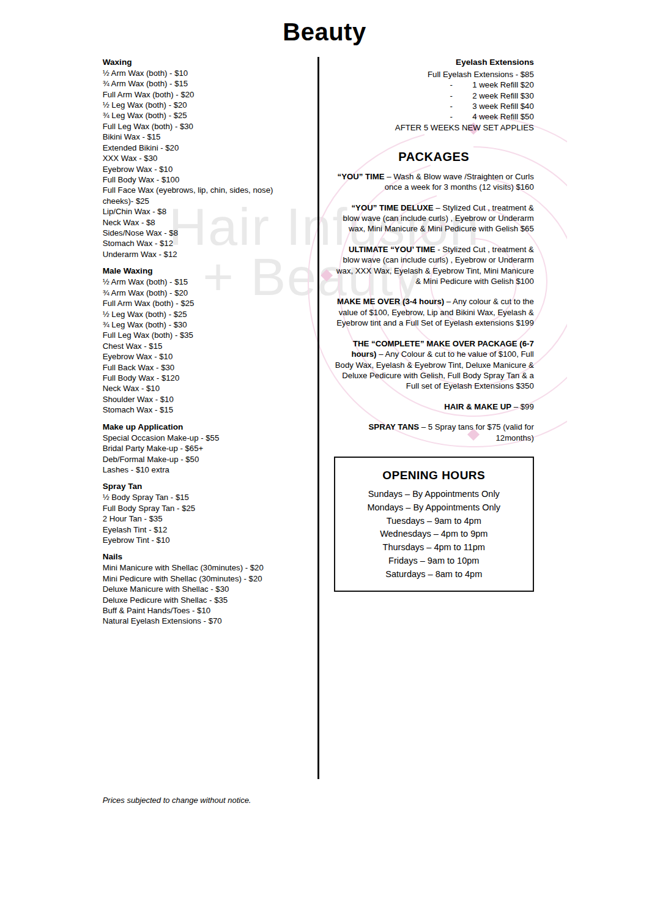Hair Infusion
+ Beauty
Beauty
Waxing
½ Arm Wax (both) - $10
¾ Arm Wax (both) - $15
Full Arm Wax (both) - $20
½ Leg Wax (both) - $20
¾ Leg Wax (both) - $25
Full Leg Wax (both) - $30
Bikini Wax - $15
Extended Bikini - $20
XXX Wax - $30
Eyebrow Wax - $10
Full Body Wax - $100
Full Face Wax (eyebrows, lip, chin, sides, nose) cheeks)- $25
Lip/Chin Wax - $8
Neck Wax - $8
Sides/Nose Wax - $8
Stomach Wax - $12
Underarm Wax - $12
Male Waxing
½ Arm Wax (both) - $15
¾ Arm Wax (both) - $20
Full Arm Wax (both) - $25
½ Leg Wax (both) - $25
¾ Leg Wax (both) - $30
Full Leg Wax (both) - $35
Chest Wax - $15
Eyebrow Wax - $10
Full Back Wax - $30
Full Body Wax - $120
Neck Wax - $10
Shoulder Wax - $10
Stomach Wax - $15
Make up Application
Special Occasion Make-up - $55
Bridal Party Make-up - $65+
Deb/Formal Make-up - $50
Lashes - $10 extra
Spray Tan
½ Body Spray Tan - $15
Full Body Spray Tan - $25
2 Hour Tan - $35
Eyelash Tint - $12
Eyebrow Tint - $10
Nails
Mini Manicure with Shellac (30minutes) - $20
Mini Pedicure with Shellac (30minutes) - $20
Deluxe Manicure with Shellac - $30
Deluxe Pedicure with Shellac - $35
Buff & Paint Hands/Toes - $10
Natural Eyelash Extensions - $70
Eyelash Extensions
Full Eyelash Extensions - $85
1 week Refill $20
2 week Refill $30
3 week Refill $40
4 week Refill $50
AFTER 5 WEEKS NEW SET APPLIES
PACKAGES
“YOU” TIME – Wash & Blow wave /Straighten or Curls once a week for 3 months (12 visits) $160
“YOU” TIME DELUXE – Stylized Cut , treatment & blow wave (can include curls) , Eyebrow or Underarm wax, Mini Manicure & Mini Pedicure with Gelish $65
ULTIMATE “YOU’ TIME - Stylized Cut , treatment & blow wave (can include curls) , Eyebrow or Underarm wax, XXX Wax, Eyelash & Eyebrow Tint, Mini Manicure & Mini Pedicure with Gelish $100
MAKE ME OVER (3-4 hours) – Any colour & cut to the value of $100, Eyebrow, Lip and Bikini Wax, Eyelash & Eyebrow tint and a Full Set of Eyelash extensions $199
THE “COMPLETE” MAKE OVER PACKAGE (6-7 hours) – Any Colour & cut to he value of $100, Full Body Wax, Eyelash & Eyebrow Tint, Deluxe Manicure & Deluxe Pedicure with Gelish, Full Body Spray Tan & a Full set of Eyelash Extensions $350
HAIR & MAKE UP – $99
SPRAY TANS – 5 Spray tans for $75 (valid for 12months)
OPENING HOURS
Sundays – By Appointments Only
Mondays – By Appointments Only
Tuesdays – 9am to 4pm
Wednesdays – 4pm to 9pm
Thursdays – 4pm to 11pm
Fridays – 9am to 10pm
Saturdays – 8am to 4pm
Prices subjected to change without notice.